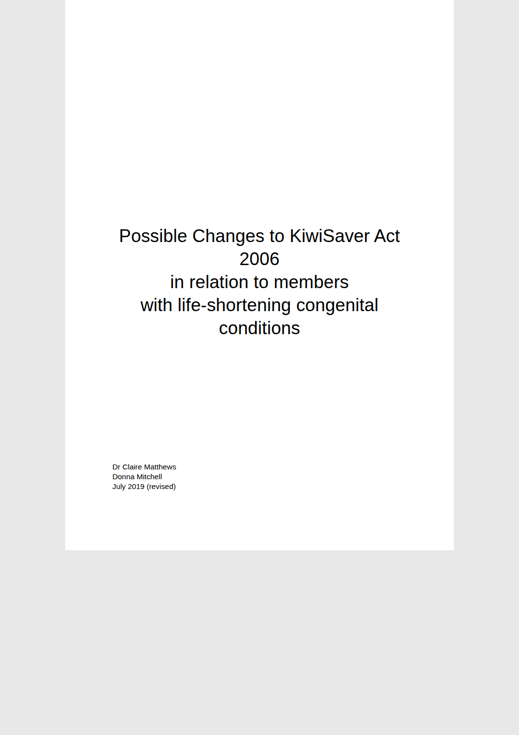Possible Changes to KiwiSaver Act 2006
in relation to members
with life-shortening congenital conditions
Dr Claire Matthews
Donna Mitchell
July 2019 (revised)